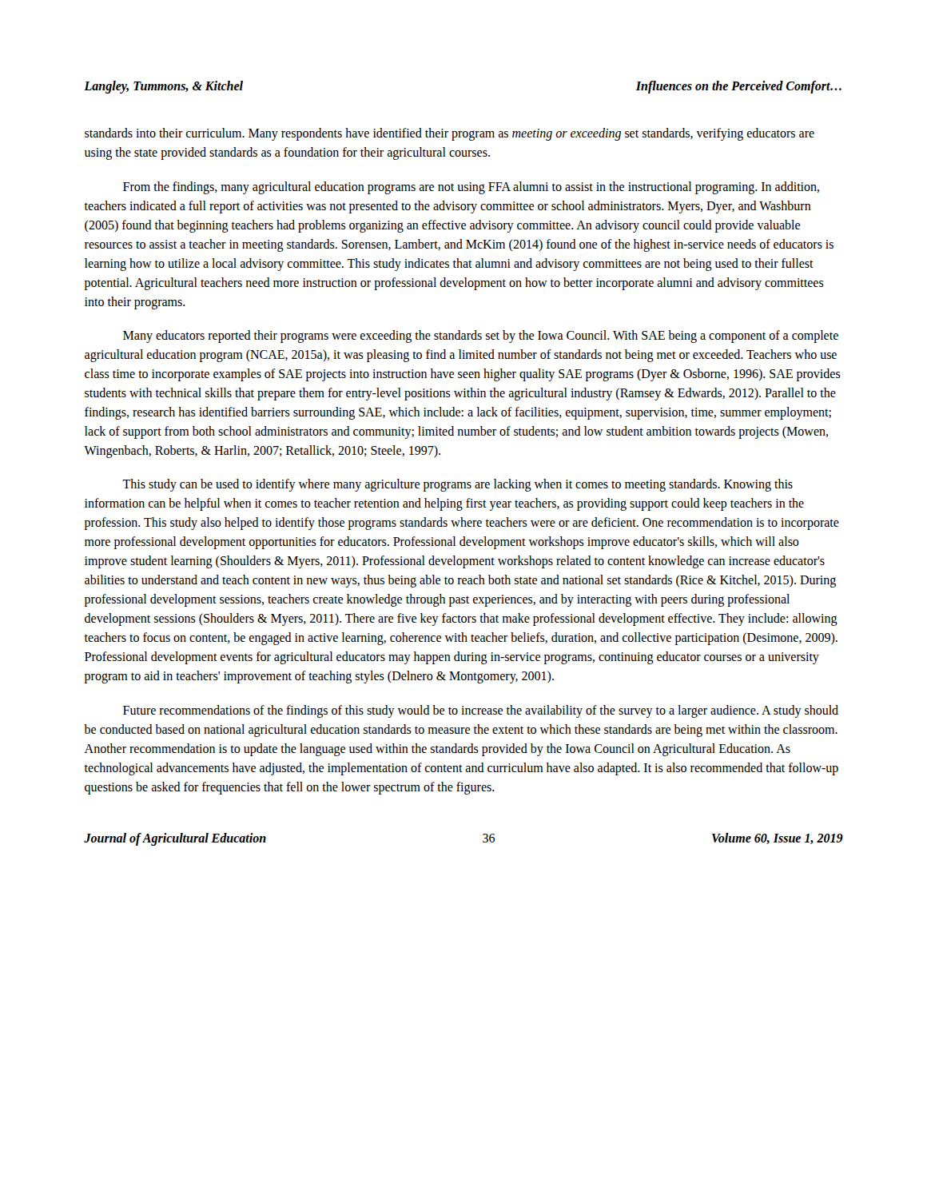Langley, Tummons, & Kitchel
Influences on the Perceived Comfort…
standards into their curriculum. Many respondents have identified their program as meeting or exceeding set standards, verifying educators are using the state provided standards as a foundation for their agricultural courses.
From the findings, many agricultural education programs are not using FFA alumni to assist in the instructional programing. In addition, teachers indicated a full report of activities was not presented to the advisory committee or school administrators. Myers, Dyer, and Washburn (2005) found that beginning teachers had problems organizing an effective advisory committee. An advisory council could provide valuable resources to assist a teacher in meeting standards. Sorensen, Lambert, and McKim (2014) found one of the highest in-service needs of educators is learning how to utilize a local advisory committee. This study indicates that alumni and advisory committees are not being used to their fullest potential. Agricultural teachers need more instruction or professional development on how to better incorporate alumni and advisory committees into their programs.
Many educators reported their programs were exceeding the standards set by the Iowa Council. With SAE being a component of a complete agricultural education program (NCAE, 2015a), it was pleasing to find a limited number of standards not being met or exceeded. Teachers who use class time to incorporate examples of SAE projects into instruction have seen higher quality SAE programs (Dyer & Osborne, 1996). SAE provides students with technical skills that prepare them for entry-level positions within the agricultural industry (Ramsey & Edwards, 2012). Parallel to the findings, research has identified barriers surrounding SAE, which include: a lack of facilities, equipment, supervision, time, summer employment; lack of support from both school administrators and community; limited number of students; and low student ambition towards projects (Mowen, Wingenbach, Roberts, & Harlin, 2007; Retallick, 2010; Steele, 1997).
This study can be used to identify where many agriculture programs are lacking when it comes to meeting standards. Knowing this information can be helpful when it comes to teacher retention and helping first year teachers, as providing support could keep teachers in the profession. This study also helped to identify those programs standards where teachers were or are deficient. One recommendation is to incorporate more professional development opportunities for educators. Professional development workshops improve educator's skills, which will also improve student learning (Shoulders & Myers, 2011). Professional development workshops related to content knowledge can increase educator's abilities to understand and teach content in new ways, thus being able to reach both state and national set standards (Rice & Kitchel, 2015). During professional development sessions, teachers create knowledge through past experiences, and by interacting with peers during professional development sessions (Shoulders & Myers, 2011). There are five key factors that make professional development effective. They include: allowing teachers to focus on content, be engaged in active learning, coherence with teacher beliefs, duration, and collective participation (Desimone, 2009). Professional development events for agricultural educators may happen during in-service programs, continuing educator courses or a university program to aid in teachers' improvement of teaching styles (Delnero & Montgomery, 2001).
Future recommendations of the findings of this study would be to increase the availability of the survey to a larger audience. A study should be conducted based on national agricultural education standards to measure the extent to which these standards are being met within the classroom. Another recommendation is to update the language used within the standards provided by the Iowa Council on Agricultural Education. As technological advancements have adjusted, the implementation of content and curriculum have also adapted. It is also recommended that follow-up questions be asked for frequencies that fell on the lower spectrum of the figures.
Journal of Agricultural Education
36
Volume 60, Issue 1, 2019